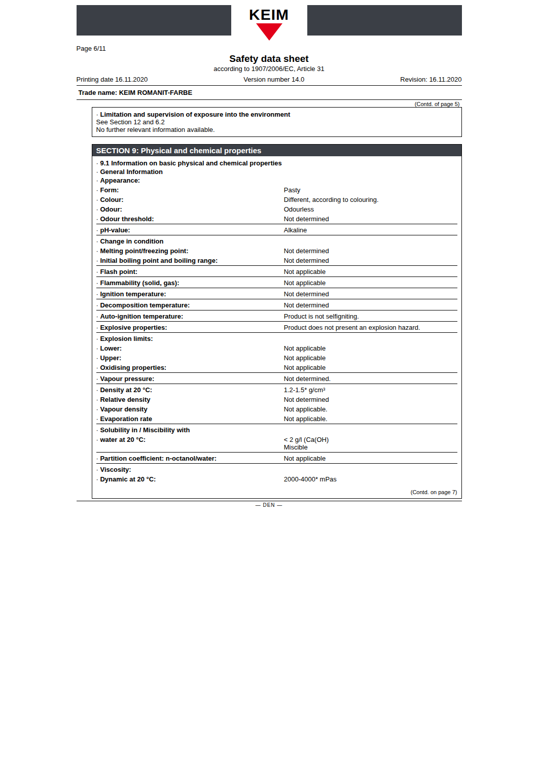KEIM
Page 6/11
Safety data sheet
according to 1907/2006/EC, Article 31
Printing date 16.11.2020 Version number 14.0 Revision: 16.11.2020
Trade name: KEIM ROMANIT-FARBE
(Contd. of page 5)
· Limitation and supervision of exposure into the environment
See Section 12 and 6.2
No further relevant information available.
SECTION 9: Physical and chemical properties
· 9.1 Information on basic physical and chemical properties
· General Information
· Appearance:
| · Form: | Pasty |
| · Colour: | Different, according to colouring. |
| · Odour: | Odourless |
| · Odour threshold: | Not determined |
| · pH-value: | Alkaline |
| · Change in condition | |
| · Melting point/freezing point: | Not determined |
| · Initial boiling point and boiling range: | Not determined |
| · Flash point: | Not applicable |
| · Flammability (solid, gas): | Not applicable |
| · Ignition temperature: | Not determined |
| · Decomposition temperature: | Not determined |
| · Auto-ignition temperature: | Product is not selfigniting. |
| · Explosive properties: | Product does not present an explosion hazard. |
| · Explosion limits: | |
| · Lower: | Not applicable |
| · Upper: | Not applicable |
| · Oxidising properties: | Not applicable |
| · Vapour pressure: | Not determined. |
| · Density at 20 °C: | 1.2-1.5* g/cm³ |
| · Relative density | Not determined |
| · Vapour density | Not applicable. |
| · Evaporation rate | Not applicable. |
| · Solubility in / Miscibility with | |
| · water at 20 °C: | < 2 g/l (Ca(OH) Miscible |
| · Partition coefficient: n-octanol/water: | Not applicable |
| · Viscosity: | |
| · Dynamic at 20 °C: | 2000-4000* mPas |
(Contd. on page 7)
— DEN —